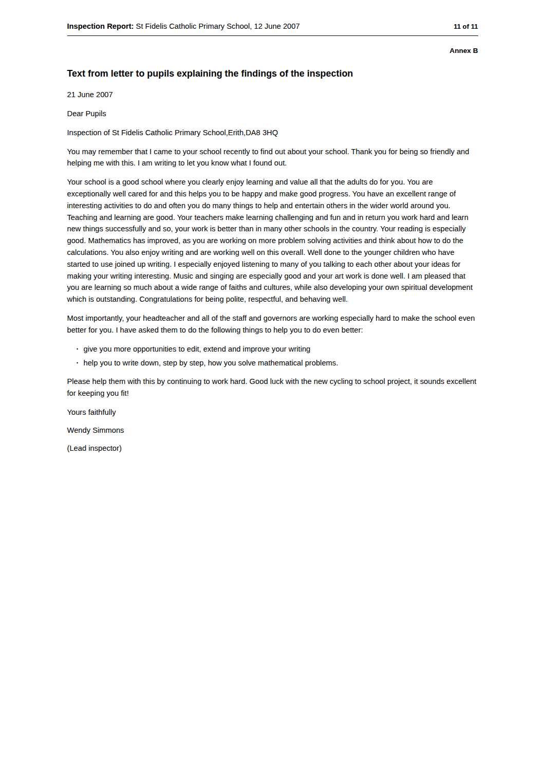Inspection Report: St Fidelis Catholic Primary School, 12 June 2007
11 of 11
Annex B
Text from letter to pupils explaining the findings of the inspection
21 June 2007
Dear Pupils
Inspection of St Fidelis Catholic Primary School,Erith,DA8 3HQ
You may remember that I came to your school recently to find out about your school. Thank you for being so friendly and helping me with this. I am writing to let you know what I found out.
Your school is a good school where you clearly enjoy learning and value all that the adults do for you. You are exceptionally well cared for and this helps you to be happy and make good progress. You have an excellent range of interesting activities to do and often you do many things to help and entertain others in the wider world around you. Teaching and learning are good. Your teachers make learning challenging and fun and in return you work hard and learn new things successfully and so, your work is better than in many other schools in the country. Your reading is especially good. Mathematics has improved, as you are working on more problem solving activities and think about how to do the calculations. You also enjoy writing and are working well on this overall. Well done to the younger children who have started to use joined up writing. I especially enjoyed listening to many of you talking to each other about your ideas for making your writing interesting. Music and singing are especially good and your art work is done well. I am pleased that you are learning so much about a wide range of faiths and cultures, while also developing your own spiritual development which is outstanding. Congratulations for being polite, respectful, and behaving well.
Most importantly, your headteacher and all of the staff and governors are working especially hard to make the school even better for you. I have asked them to do the following things to help you to do even better:
give you more opportunities to edit, extend and improve your writing
help you to write down, step by step, how you solve mathematical problems.
Please help them with this by continuing to work hard. Good luck with the new cycling to school project, it sounds excellent for keeping you fit!
Yours faithfully
Wendy Simmons
(Lead inspector)